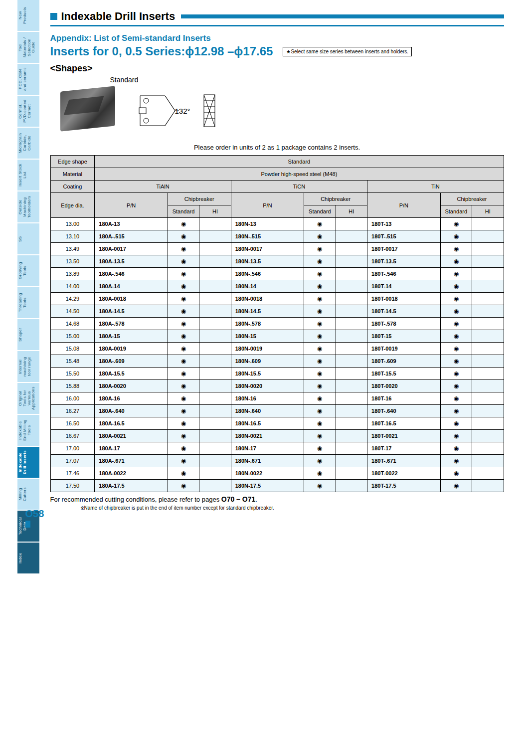New Products
Tool Materials / Selection Guide
PCD, CBN and ceramic
Cermet, PVD-coated Cermet
Micrograin Carbide, Carbide
Insert Stock List
Outside Machining Toolholders
SS
Grooving Tools
Threading Tools
Shaper
Internal machining tool range
Original Tools for Various Applications
Indexable End Milling Tools
Indexable Drill Inserts
Milling Cutters
Technical Data
Index
Indexable Drill Inserts
Appendix: List of Semi-standard Inserts
Inserts for 0, 0.5 Series:ɸ12.98 –ɸ17.65
★Select same size series between inserts and holders.
<Shapes>
Standard
132°
Please order in units of 2 as 1 package contains 2 inserts.
| Edge shape | Standard |
| --- | --- |
| Material | Powder high-speed steel (M48) |
| Coating | TiAlN | TiCN | TiN |
| Edge dia. | P/N | Chipbreaker | P/N | Chipbreaker | P/N | Chipbreaker |
| Standard | HI | Standard | HI | Standard | HI |
| 13.00 | 180A-13 | ◉ | | 180N-13 | ◉ | | 180T-13 | ◉ | |
| 13.10 | 180A-.515 | ◉ | | 180N-.515 | ◉ | | 180T-.515 | ◉ | |
| 13.49 | 180A-0017 | ◉ | | 180N-0017 | ◉ | | 180T-0017 | ◉ | |
| 13.50 | 180A-13.5 | ◉ | | 180N-13.5 | ◉ | | 180T-13.5 | ◉ | |
| 13.89 | 180A-.546 | ◉ | | 180N-.546 | ◉ | | 180T-.546 | ◉ | |
| 14.00 | 180A-14 | ◉ | | 180N-14 | ◉ | | 180T-14 | ◉ | |
| 14.29 | 180A-0018 | ◉ | | 180N-0018 | ◉ | | 180T-0018 | ◉ | |
| 14.50 | 180A-14.5 | ◉ | | 180N-14.5 | ◉ | | 180T-14.5 | ◉ | |
| 14.68 | 180A-.578 | ◉ | | 180N-.578 | ◉ | | 180T-.578 | ◉ | |
| 15.00 | 180A-15 | ◉ | | 180N-15 | ◉ | | 180T-15 | ◉ | |
| 15.08 | 180A-0019 | ◉ | | 180N-0019 | ◉ | | 180T-0019 | ◉ | |
| 15.48 | 180A-.609 | ◉ | | 180N-.609 | ◉ | | 180T-.609 | ◉ | |
| 15.50 | 180A-15.5 | ◉ | | 180N-15.5 | ◉ | | 180T-15.5 | ◉ | |
| 15.88 | 180A-0020 | ◉ | | 180N-0020 | ◉ | | 180T-0020 | ◉ | |
| 16.00 | 180A-16 | ◉ | | 180N-16 | ◉ | | 180T-16 | ◉ | |
| 16.27 | 180A-.640 | ◉ | | 180N-.640 | ◉ | | 180T-.640 | ◉ | |
| 16.50 | 180A-16.5 | ◉ | | 180N-16.5 | ◉ | | 180T-16.5 | ◉ | |
| 16.67 | 180A-0021 | ◉ | | 180N-0021 | ◉ | | 180T-0021 | ◉ | |
| 17.00 | 180A-17 | ◉ | | 180N-17 | ◉ | | 180T-17 | ◉ | |
| 17.07 | 180A-.671 | ◉ | | 180N-.671 | ◉ | | 180T-.671 | ◉ | |
| 17.46 | 180A-0022 | ◉ | | 180N-0022 | ◉ | | 180T-0022 | ◉ | |
| 17.50 | 180A-17.5 | ◉ | | 180N-17.5 | ◉ | | 180T-17.5 | ◉ | |
For recommended cutting conditions, please refer to pages O70 – O71.
※Name of chipbreaker is put in the end of item number except for standard chipbreaker.
O58